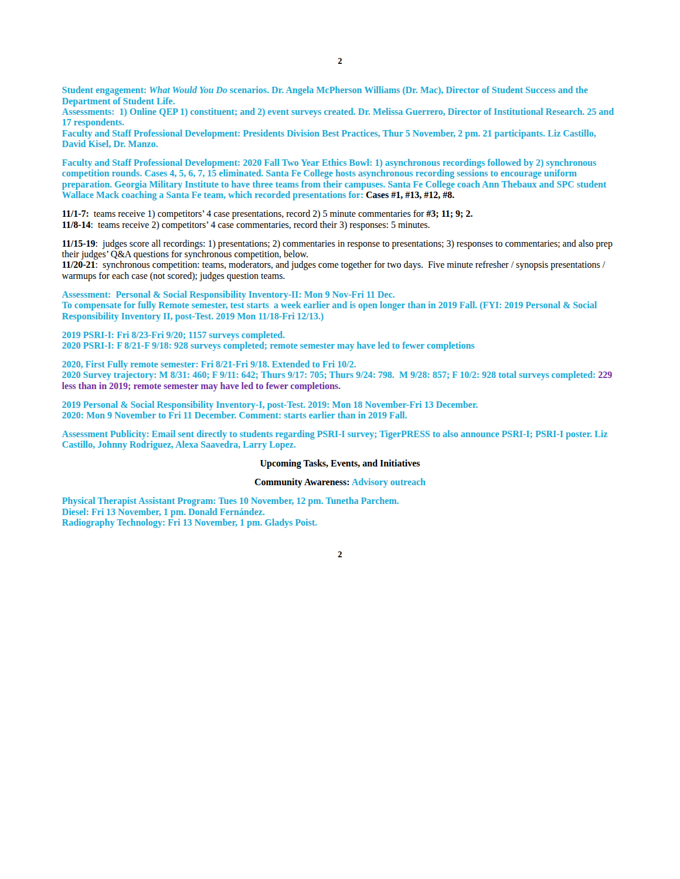2
Student engagement: What Would You Do scenarios. Dr. Angela McPherson Williams (Dr. Mac), Director of Student Success and the Department of Student Life.
Assessments: 1) Online QEP 1) constituent; and 2) event surveys created. Dr. Melissa Guerrero, Director of Institutional Research. 25 and 17 respondents.
Faculty and Staff Professional Development: Presidents Division Best Practices, Thur 5 November, 2 pm. 21 participants. Liz Castillo, David Kisel, Dr. Manzo.
Faculty and Staff Professional Development: 2020 Fall Two Year Ethics Bowl: 1) asynchronous recordings followed by 2) synchronous competition rounds. Cases 4, 5, 6, 7, 15 eliminated. Santa Fe College hosts asynchronous recording sessions to encourage uniform preparation. Georgia Military Institute to have three teams from their campuses. Santa Fe College coach Ann Thebaux and SPC student Wallace Mack coaching a Santa Fe team, which recorded presentations for: Cases #1, #13, #12, #8.
11/1-7: teams receive 1) competitors’ 4 case presentations, record 2) 5 minute commentaries for #3; 11; 9; 2.
11/8-14: teams receive 2) competitors’ 4 case commentaries, record their 3) responses: 5 minutes.
11/15-19: judges score all recordings: 1) presentations; 2) commentaries in response to presentations; 3) responses to commentaries; and also prep their judges’ Q&A questions for synchronous competition, below.
11/20-21: synchronous competition: teams, moderators, and judges come together for two days. Five minute refresher / synopsis presentations / warmups for each case (not scored); judges question teams.
Assessment: Personal & Social Responsibility Inventory-II: Mon 9 Nov-Fri 11 Dec.
To compensate for fully Remote semester, test starts a week earlier and is open longer than in 2019 Fall. (FYI: 2019 Personal & Social Responsibility Inventory II, post-Test. 2019 Mon 11/18-Fri 12/13.)
2019 PSRI-I: Fri 8/23-Fri 9/20; 1157 surveys completed.
2020 PSRI-I: F 8/21-F 9/18: 928 surveys completed; remote semester may have led to fewer completions
2020, First Fully remote semester: Fri 8/21-Fri 9/18. Extended to Fri 10/2.
2020 Survey trajectory: M 8/31: 460; F 9/11: 642; Thurs 9/17: 705; Thurs 9/24: 798. M 9/28: 857; F 10/2: 928 total surveys completed: 229 less than in 2019; remote semester may have led to fewer completions.
2019 Personal & Social Responsibility Inventory-I, post-Test. 2019: Mon 18 November-Fri 13 December.
2020: Mon 9 November to Fri 11 December. Comment: starts earlier than in 2019 Fall.
Assessment Publicity: Email sent directly to students regarding PSRI-I survey; TigerPRESS to also announce PSRI-I; PSRI-I poster. Liz Castillo, Johnny Rodriguez, Alexa Saavedra, Larry Lopez.
Upcoming Tasks, Events, and Initiatives
Community Awareness: Advisory outreach
Physical Therapist Assistant Program: Tues 10 November, 12 pm. Tunetha Parchem.
Diesel: Fri 13 November, 1 pm. Donald Fernández.
Radiography Technology: Fri 13 November, 1 pm. Gladys Poist.
2